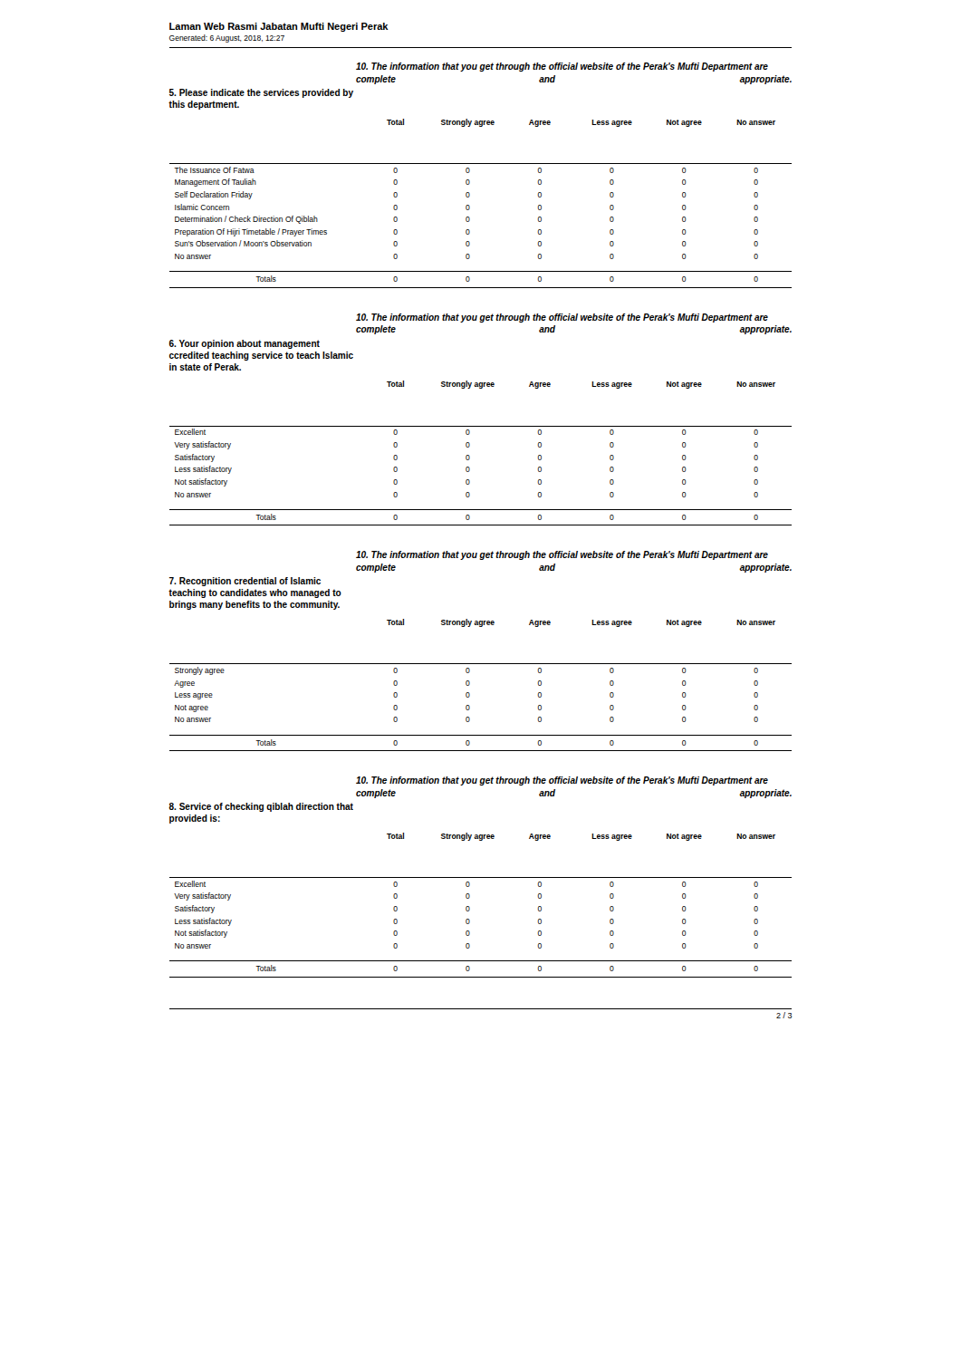Laman Web Rasmi Jabatan Mufti Negeri Perak
Generated: 6 August, 2018, 12:27
10. The information that you get through the official website of the Perak's Mufti Department are complete and appropriate.
5. Please indicate the services provided by this department.
| | Total | Strongly agree | Agree | Less agree | Not agree | No answer |
| --- | --- | --- | --- | --- | --- | --- |
| The Issuance Of Fatwa | 0 | 0 | 0 | 0 | 0 | 0 |
| Management Of Tauliah | 0 | 0 | 0 | 0 | 0 | 0 |
| Self Declaration Friday | 0 | 0 | 0 | 0 | 0 | 0 |
| Islamic Concern | 0 | 0 | 0 | 0 | 0 | 0 |
| Determination / Check Direction Of Qiblah | 0 | 0 | 0 | 0 | 0 | 0 |
| Preparation Of Hijri Timetable / Prayer Times | 0 | 0 | 0 | 0 | 0 | 0 |
| Sun's Observation / Moon's Observation | 0 | 0 | 0 | 0 | 0 | 0 |
| No answer | 0 | 0 | 0 | 0 | 0 | 0 |
| Totals | 0 | 0 | 0 | 0 | 0 | 0 |
10. The information that you get through the official website of the Perak's Mufti Department are complete and appropriate.
6. Your opinion about management ccredited teaching service to teach Islamic in state of Perak.
| | Total | Strongly agree | Agree | Less agree | Not agree | No answer |
| --- | --- | --- | --- | --- | --- | --- |
| Excellent | 0 | 0 | 0 | 0 | 0 | 0 |
| Very satisfactory | 0 | 0 | 0 | 0 | 0 | 0 |
| Satisfactory | 0 | 0 | 0 | 0 | 0 | 0 |
| Less satisfactory | 0 | 0 | 0 | 0 | 0 | 0 |
| Not satisfactory | 0 | 0 | 0 | 0 | 0 | 0 |
| No answer | 0 | 0 | 0 | 0 | 0 | 0 |
| Totals | 0 | 0 | 0 | 0 | 0 | 0 |
10. The information that you get through the official website of the Perak's Mufti Department are complete and appropriate.
7. Recognition credential of Islamic teaching to candidates who managed to brings many benefits to the community.
| | Total | Strongly agree | Agree | Less agree | Not agree | No answer |
| --- | --- | --- | --- | --- | --- | --- |
| Strongly agree | 0 | 0 | 0 | 0 | 0 | 0 |
| Agree | 0 | 0 | 0 | 0 | 0 | 0 |
| Less agree | 0 | 0 | 0 | 0 | 0 | 0 |
| Not agree | 0 | 0 | 0 | 0 | 0 | 0 |
| No answer | 0 | 0 | 0 | 0 | 0 | 0 |
| Totals | 0 | 0 | 0 | 0 | 0 | 0 |
10. The information that you get through the official website of the Perak's Mufti Department are complete and appropriate.
8. Service of checking qiblah direction that provided is:
| | Total | Strongly agree | Agree | Less agree | Not agree | No answer |
| --- | --- | --- | --- | --- | --- | --- |
| Excellent | 0 | 0 | 0 | 0 | 0 | 0 |
| Very satisfactory | 0 | 0 | 0 | 0 | 0 | 0 |
| Satisfactory | 0 | 0 | 0 | 0 | 0 | 0 |
| Less satisfactory | 0 | 0 | 0 | 0 | 0 | 0 |
| Not satisfactory | 0 | 0 | 0 | 0 | 0 | 0 |
| No answer | 0 | 0 | 0 | 0 | 0 | 0 |
| Totals | 0 | 0 | 0 | 0 | 0 | 0 |
2 / 3